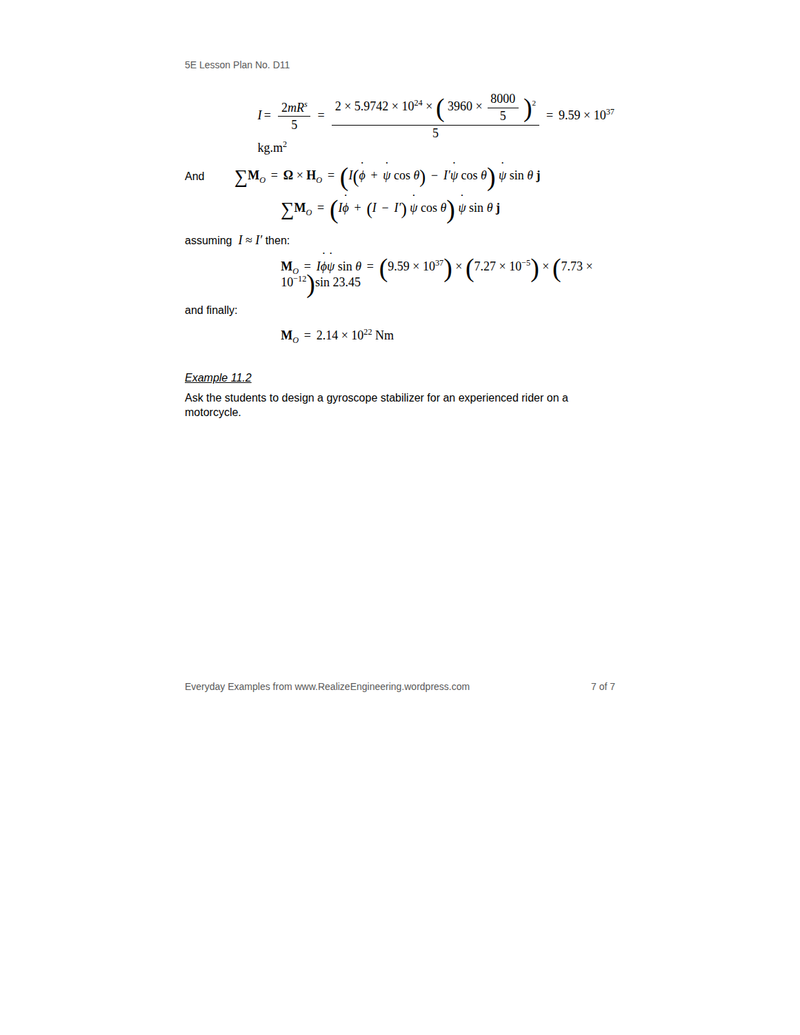5E Lesson Plan No. D11
I= 2mRs 5 = 2 × 5.9742 × 1024 × ( 3960 × 8000 5 )2 5 = 9.59 × 1037 kg.m2
And
∑MO = Ω × HO = (I(ϕ + ψ cos θ) − I′ψ cos θ) ψ sin θ j
∑MO = (Iϕ + (I − I′) ψ cos θ) ψ sin θ j
assuming I ≈ I′ then:
MO = Iϕψ sin θ = (9.59 × 1037) × (7.27 × 10−5) × (7.73 × 10−12) sin 23.45
and finally:
MO = 2.14 × 1022 Nm
Example 11.2
Ask the students to design a gyroscope stabilizer for an experienced rider on a motorcycle.
Everyday Examples from www.RealizeEngineering.wordpress.com 7 of 7